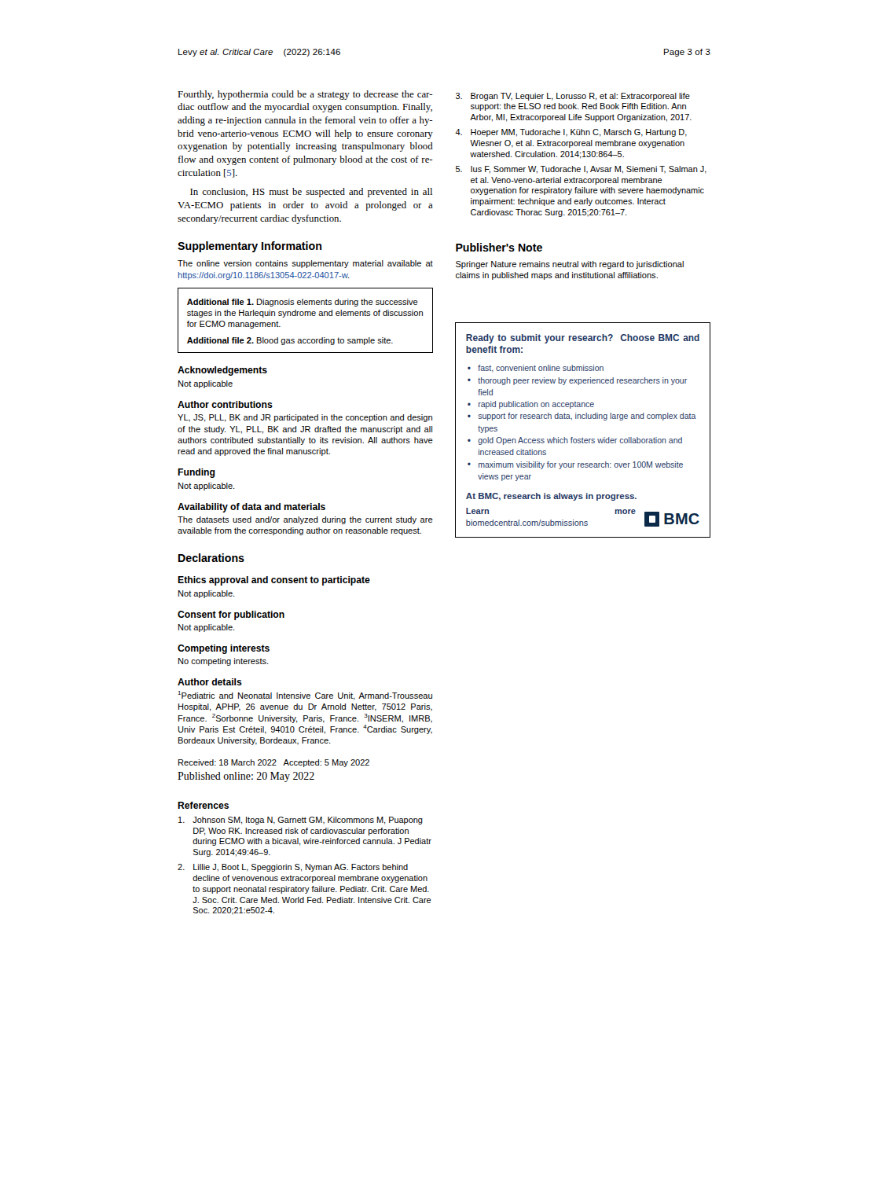Levy et al. Critical Care (2022) 26:146
Page 3 of 3
Fourthly, hypothermia could be a strategy to decrease the cardiac outflow and the myocardial oxygen consumption. Finally, adding a re-injection cannula in the femoral vein to offer a hybrid veno-arterio-venous ECMO will help to ensure coronary oxygenation by potentially increasing transpulmonary blood flow and oxygen content of pulmonary blood at the cost of recirculation [5].
In conclusion, HS must be suspected and prevented in all VA-ECMO patients in order to avoid a prolonged or a secondary/recurrent cardiac dysfunction.
Supplementary Information
The online version contains supplementary material available at https://doi.org/10.1186/s13054-022-04017-w.
Additional file 1. Diagnosis elements during the successive stages in the Harlequin syndrome and elements of discussion for ECMO management.
Additional file 2. Blood gas according to sample site.
Acknowledgements
Not applicable
Author contributions
YL, JS, PLL, BK and JR participated in the conception and design of the study. YL, PLL, BK and JR drafted the manuscript and all authors contributed substantially to its revision. All authors have read and approved the final manuscript.
Funding
Not applicable.
Availability of data and materials
The datasets used and/or analyzed during the current study are available from the corresponding author on reasonable request.
Declarations
Ethics approval and consent to participate
Not applicable.
Consent for publication
Not applicable.
Competing interests
No competing interests.
Author details
1Pediatric and Neonatal Intensive Care Unit, Armand-Trousseau Hospital, APHP, 26 avenue du Dr Arnold Netter, 75012 Paris, France. 2Sorbonne University, Paris, France. 3INSERM, IMRB, Univ Paris Est Créteil, 94010 Créteil, France. 4Cardiac Surgery, Bordeaux University, Bordeaux, France.
Received: 18 March 2022 Accepted: 5 May 2022
Published online: 20 May 2022
References
Johnson SM, Itoga N, Garnett GM, Kilcommons M, Puapong DP, Woo RK. Increased risk of cardiovascular perforation during ECMO with a bicaval, wire-reinforced cannula. J Pediatr Surg. 2014;49:46–9.
Lillie J, Boot L, Speggiorin S, Nyman AG. Factors behind decline of venovenous extracorporeal membrane oxygenation to support neonatal respiratory failure. Pediatr. Crit. Care Med. J. Soc. Crit. Care Med. World Fed. Pediatr. Intensive Crit. Care Soc. 2020;21:e502-4.
Brogan TV, Lequier L, Lorusso R, et al: Extracorporeal life support: the ELSO red book. Red Book Fifth Edition. Ann Arbor, MI, Extracorporeal Life Support Organization, 2017.
Hoeper MM, Tudorache I, Kühn C, Marsch G, Hartung D, Wiesner O, et al. Extracorporeal membrane oxygenation watershed. Circulation. 2014;130:864–5.
Ius F, Sommer W, Tudorache I, Avsar M, Siemeni T, Salman J, et al. Veno-veno-arterial extracorporeal membrane oxygenation for respiratory failure with severe haemodynamic impairment: technique and early outcomes. Interact Cardiovasc Thorac Surg. 2015;20:761–7.
Publisher's Note
Springer Nature remains neutral with regard to jurisdictional claims in published maps and institutional affiliations.
Ready to submit your research? Choose BMC and benefit from:
fast, convenient online submission
thorough peer review by experienced researchers in your field
rapid publication on acceptance
support for research data, including large and complex data types
gold Open Access which fosters wider collaboration and increased citations
maximum visibility for your research: over 100M website views per year
At BMC, research is always in progress.
Learn more biomedcentral.com/submissions
BMC